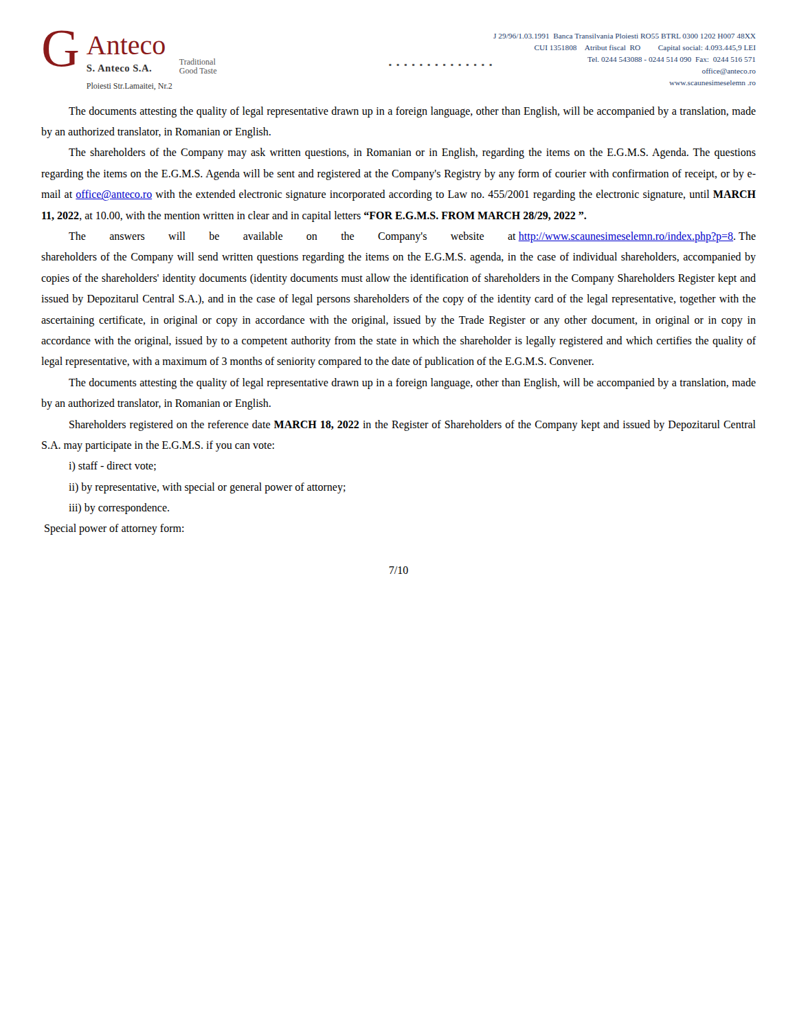G
Anteco
S. Anteco S.A.
Ploiesti Str.Lamaitei, Nr.2
Traditional
Good Taste
▪ ▪ ▪ ▪ ▪ ▪ ▪ ▪ ▪ ▪ ▪ ▪ ▪ ▪
J 29/96/1.03.1991 Banca Transilvania Ploiesti RO55 BTRL 0300 1202 H007 48XX
CUI 1351808 Atribut fiscal RO Capital social: 4.093.445,9 LEI
Tel. 0244 543088 - 0244 514 090 Fax: 0244 516 571
office@anteco.ro
www.scaunesimeselemn .ro
The documents attesting the quality of legal representative drawn up in a foreign language, other than English, will be accompanied by a translation, made by an authorized translator, in Romanian or English.
The shareholders of the Company may ask written questions, in Romanian or in English, regarding the items on the E.G.M.S. Agenda. The questions regarding the items on the E.G.M.S. Agenda will be sent and registered at the Company's Registry by any form of courier with confirmation of receipt, or by e-mail at office@anteco.ro with the extended electronic signature incorporated according to Law no. 455/2001 regarding the electronic signature, until MARCH 11, 2022, at 10.00, with the mention written in clear and in capital letters “FOR E.G.M.S. FROM MARCH 28/29, 2022 ”.
The answers will be available on the Company's website at http://www.scaunesimeselemn.ro/index.php?p=8. The shareholders of the Company will send written questions regarding the items on the E.G.M.S. agenda, in the case of individual shareholders, accompanied by copies of the shareholders' identity documents (identity documents must allow the identification of shareholders in the Company Shareholders Register kept and issued by Depozitarul Central S.A.), and in the case of legal persons shareholders of the copy of the identity card of the legal representative, together with the ascertaining certificate, in original or copy in accordance with the original, issued by the Trade Register or any other document, in original or in copy in accordance with the original, issued by to a competent authority from the state in which the shareholder is legally registered and which certifies the quality of legal representative, with a maximum of 3 months of seniority compared to the date of publication of the E.G.M.S. Convener.
The documents attesting the quality of legal representative drawn up in a foreign language, other than English, will be accompanied by a translation, made by an authorized translator, in Romanian or English.
Shareholders registered on the reference date MARCH 18, 2022 in the Register of Shareholders of the Company kept and issued by Depozitarul Central S.A. may participate in the E.G.M.S. if you can vote:
i) staff - direct vote;
ii) by representative, with special or general power of attorney;
iii) by correspondence.
Special power of attorney form:
7/10